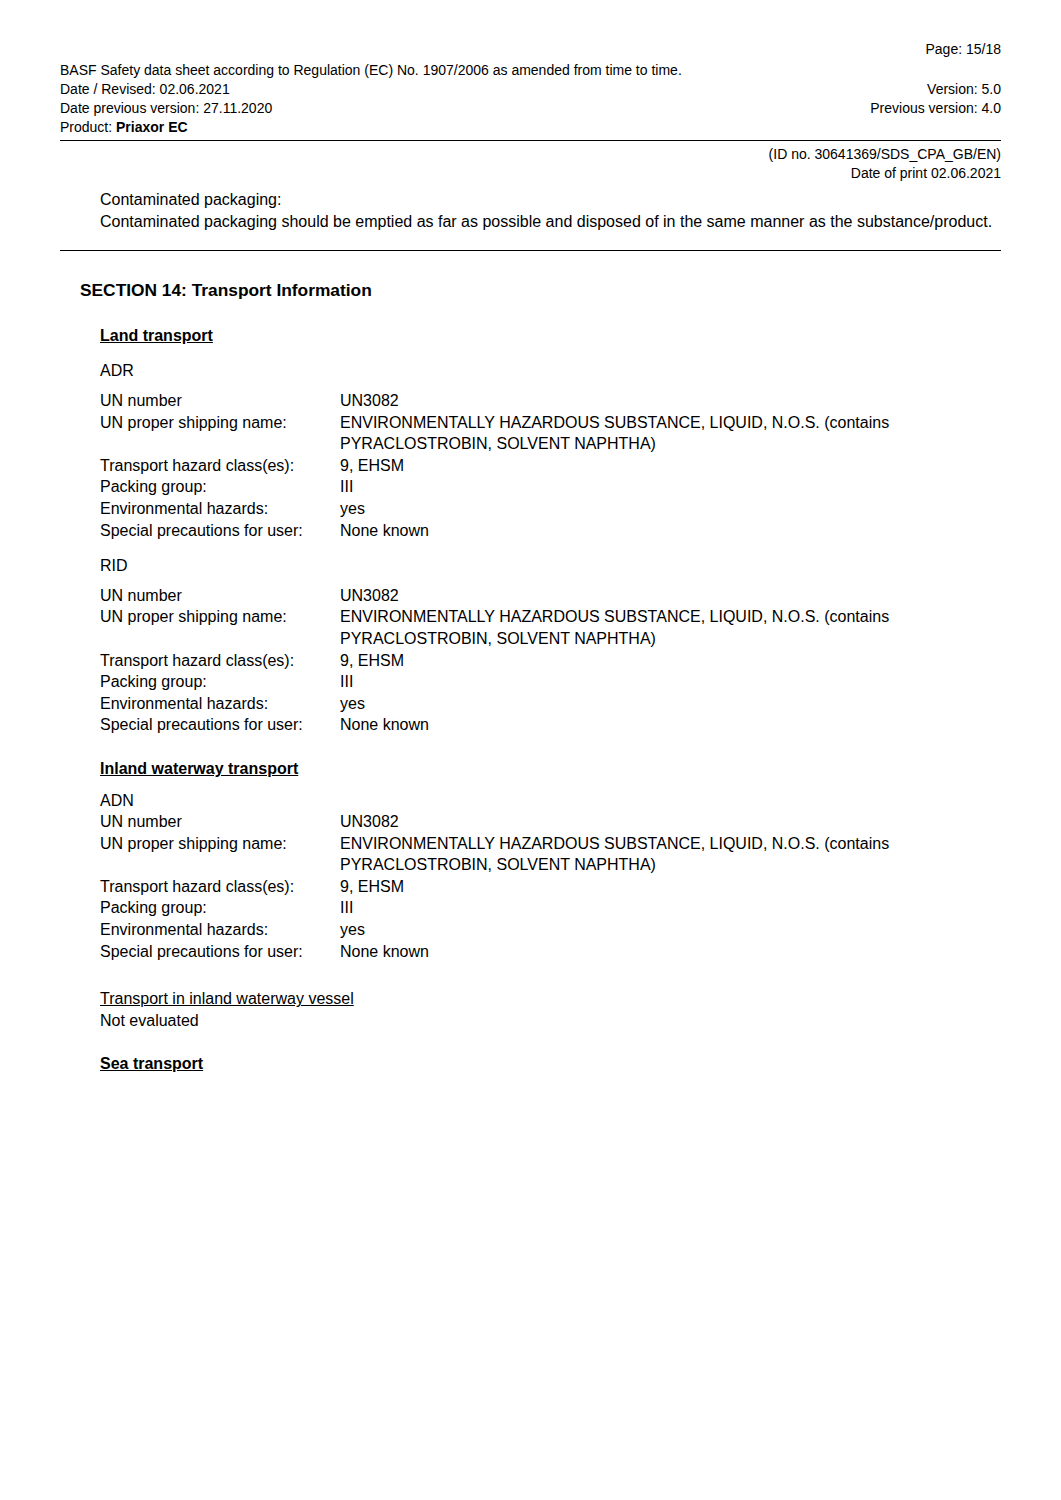Page: 15/18
BASF Safety data sheet according to Regulation (EC) No. 1907/2006 as amended from time to time.
Date / Revised: 02.06.2021 Version: 5.0
Date previous version: 27.11.2020 Previous version: 4.0
Product: Priaxor EC
(ID no. 30641369/SDS_CPA_GB/EN)
Date of print 02.06.2021
Contaminated packaging:
Contaminated packaging should be emptied as far as possible and disposed of in the same manner as the substance/product.
SECTION 14: Transport Information
Land transport
ADR
| UN number | UN3082 |
| UN proper shipping name: | ENVIRONMENTALLY HAZARDOUS SUBSTANCE, LIQUID, N.O.S. (contains PYRACLOSTROBIN, SOLVENT NAPHTHA) |
| Transport hazard class(es): | 9, EHSM |
| Packing group: | III |
| Environmental hazards: | yes |
| Special precautions for user: | None known |
RID
| UN number | UN3082 |
| UN proper shipping name: | ENVIRONMENTALLY HAZARDOUS SUBSTANCE, LIQUID, N.O.S. (contains PYRACLOSTROBIN, SOLVENT NAPHTHA) |
| Transport hazard class(es): | 9, EHSM |
| Packing group: | III |
| Environmental hazards: | yes |
| Special precautions for user: | None known |
Inland waterway transport
ADN
| UN number | UN3082 |
| UN proper shipping name: | ENVIRONMENTALLY HAZARDOUS SUBSTANCE, LIQUID, N.O.S. (contains PYRACLOSTROBIN, SOLVENT NAPHTHA) |
| Transport hazard class(es): | 9, EHSM |
| Packing group: | III |
| Environmental hazards: | yes |
| Special precautions for user: | None known |
Transport in inland waterway vessel
Not evaluated
Sea transport